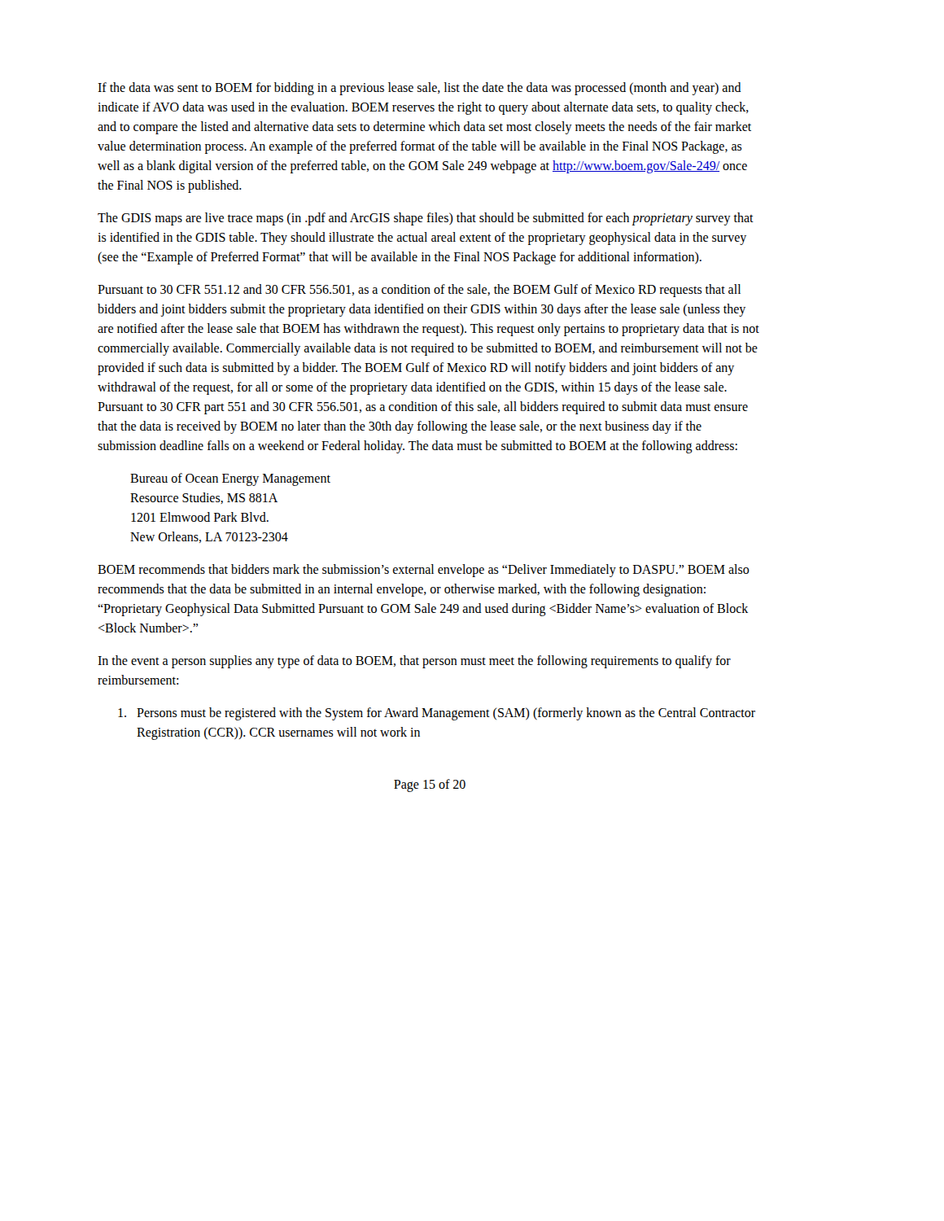If the data was sent to BOEM for bidding in a previous lease sale, list the date the data was processed (month and year) and indicate if AVO data was used in the evaluation. BOEM reserves the right to query about alternate data sets, to quality check, and to compare the listed and alternative data sets to determine which data set most closely meets the needs of the fair market value determination process. An example of the preferred format of the table will be available in the Final NOS Package, as well as a blank digital version of the preferred table, on the GOM Sale 249 webpage at http://www.boem.gov/Sale-249/ once the Final NOS is published.
The GDIS maps are live trace maps (in .pdf and ArcGIS shape files) that should be submitted for each proprietary survey that is identified in the GDIS table. They should illustrate the actual areal extent of the proprietary geophysical data in the survey (see the “Example of Preferred Format” that will be available in the Final NOS Package for additional information).
Pursuant to 30 CFR 551.12 and 30 CFR 556.501, as a condition of the sale, the BOEM Gulf of Mexico RD requests that all bidders and joint bidders submit the proprietary data identified on their GDIS within 30 days after the lease sale (unless they are notified after the lease sale that BOEM has withdrawn the request). This request only pertains to proprietary data that is not commercially available. Commercially available data is not required to be submitted to BOEM, and reimbursement will not be provided if such data is submitted by a bidder. The BOEM Gulf of Mexico RD will notify bidders and joint bidders of any withdrawal of the request, for all or some of the proprietary data identified on the GDIS, within 15 days of the lease sale. Pursuant to 30 CFR part 551 and 30 CFR 556.501, as a condition of this sale, all bidders required to submit data must ensure that the data is received by BOEM no later than the 30th day following the lease sale, or the next business day if the submission deadline falls on a weekend or Federal holiday. The data must be submitted to BOEM at the following address:
Bureau of Ocean Energy Management
Resource Studies, MS 881A
1201 Elmwood Park Blvd.
New Orleans, LA 70123-2304
BOEM recommends that bidders mark the submission’s external envelope as “Deliver Immediately to DASPU.” BOEM also recommends that the data be submitted in an internal envelope, or otherwise marked, with the following designation: “Proprietary Geophysical Data Submitted Pursuant to GOM Sale 249 and used during <Bidder Name’s> evaluation of Block <Block Number>.”
In the event a person supplies any type of data to BOEM, that person must meet the following requirements to qualify for reimbursement:
Persons must be registered with the System for Award Management (SAM) (formerly known as the Central Contractor Registration (CCR)). CCR usernames will not work in
Page 15 of 20